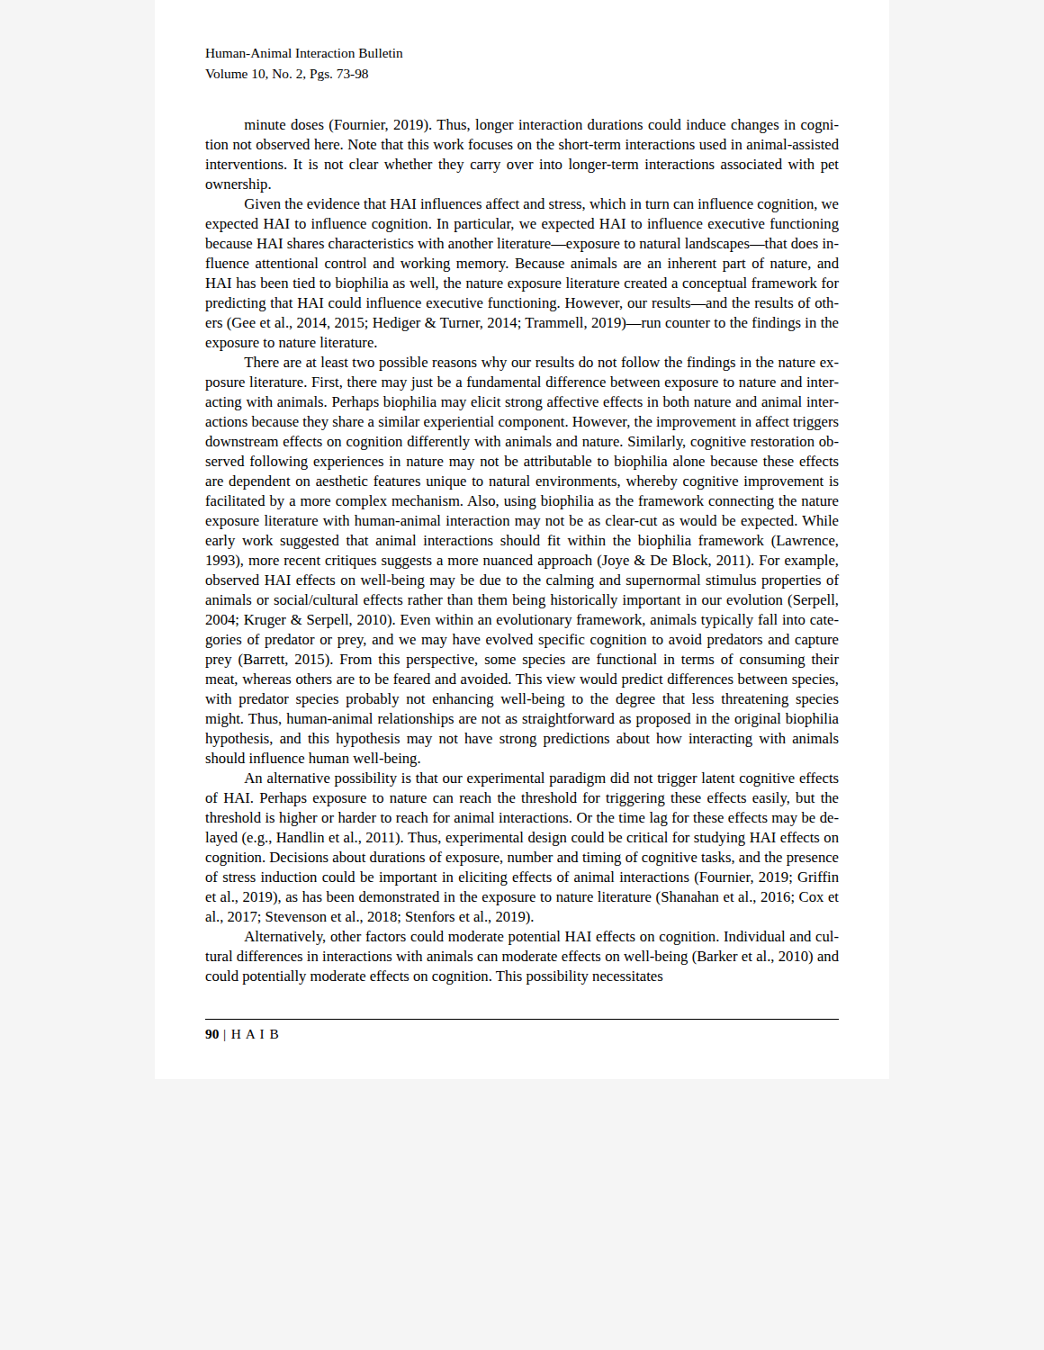Human-Animal Interaction Bulletin Volume 10, No. 2, Pgs. 73-98
minute doses (Fournier, 2019). Thus, longer interaction durations could induce changes in cognition not observed here. Note that this work focuses on the short-term interactions used in animal-assisted interventions. It is not clear whether they carry over into longer-term interactions associated with pet ownership.
Given the evidence that HAI influences affect and stress, which in turn can influence cognition, we expected HAI to influence cognition. In particular, we expected HAI to influence executive functioning because HAI shares characteristics with another literature—exposure to natural landscapes—that does influence attentional control and working memory. Because animals are an inherent part of nature, and HAI has been tied to biophilia as well, the nature exposure literature created a conceptual framework for predicting that HAI could influence executive functioning. However, our results—and the results of others (Gee et al., 2014, 2015; Hediger & Turner, 2014; Trammell, 2019)—run counter to the findings in the exposure to nature literature.
There are at least two possible reasons why our results do not follow the findings in the nature exposure literature. First, there may just be a fundamental difference between exposure to nature and interacting with animals. Perhaps biophilia may elicit strong affective effects in both nature and animal interactions because they share a similar experiential component. However, the improvement in affect triggers downstream effects on cognition differently with animals and nature. Similarly, cognitive restoration observed following experiences in nature may not be attributable to biophilia alone because these effects are dependent on aesthetic features unique to natural environments, whereby cognitive improvement is facilitated by a more complex mechanism. Also, using biophilia as the framework connecting the nature exposure literature with human-animal interaction may not be as clear-cut as would be expected. While early work suggested that animal interactions should fit within the biophilia framework (Lawrence, 1993), more recent critiques suggests a more nuanced approach (Joye & De Block, 2011). For example, observed HAI effects on well-being may be due to the calming and supernormal stimulus properties of animals or social/cultural effects rather than them being historically important in our evolution (Serpell, 2004; Kruger & Serpell, 2010). Even within an evolutionary framework, animals typically fall into categories of predator or prey, and we may have evolved specific cognition to avoid predators and capture prey (Barrett, 2015). From this perspective, some species are functional in terms of consuming their meat, whereas others are to be feared and avoided. This view would predict differences between species, with predator species probably not enhancing well-being to the degree that less threatening species might. Thus, human-animal relationships are not as straightforward as proposed in the original biophilia hypothesis, and this hypothesis may not have strong predictions about how interacting with animals should influence human well-being.
An alternative possibility is that our experimental paradigm did not trigger latent cognitive effects of HAI. Perhaps exposure to nature can reach the threshold for triggering these effects easily, but the threshold is higher or harder to reach for animal interactions. Or the time lag for these effects may be delayed (e.g., Handlin et al., 2011). Thus, experimental design could be critical for studying HAI effects on cognition. Decisions about durations of exposure, number and timing of cognitive tasks, and the presence of stress induction could be important in eliciting effects of animal interactions (Fournier, 2019; Griffin et al., 2019), as has been demonstrated in the exposure to nature literature (Shanahan et al., 2016; Cox et al., 2017; Stevenson et al., 2018; Stenfors et al., 2019).
Alternatively, other factors could moderate potential HAI effects on cognition. Individual and cultural differences in interactions with animals can moderate effects on well-being (Barker et al., 2010) and could potentially moderate effects on cognition. This possibility necessitates
90 | H A I B